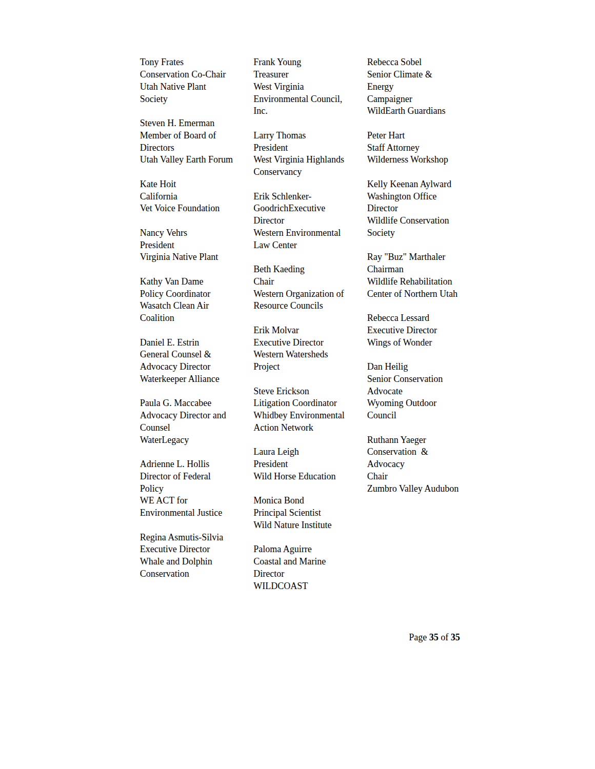Tony Frates
Conservation Co-Chair
Utah Native Plant Society
Steven H. Emerman
Member of Board of
Directors
Utah Valley Earth Forum
Kate Hoit
California
Vet Voice Foundation
Nancy Vehrs
President
Virginia Native Plant
Kathy Van Dame
Policy Coordinator
Wasatch Clean Air
Coalition
Daniel E. Estrin
General Counsel &
Advocacy Director
Waterkeeper Alliance
Paula G. Maccabee
Advocacy Director and
Counsel
WaterLegacy
Adrienne L. Hollis
Director of Federal Policy
WE ACT for
Environmental Justice
Regina Asmutis-Silvia
Executive Director
Whale and Dolphin
Conservation
Frank Young
Treasurer
West Virginia
Environmental Council,
Inc.
Larry Thomas
President
West Virginia Highlands
Conservancy
Erik Schlenker-
GoodrichExecutive
Director
Western Environmental
Law Center
Beth Kaeding
Chair
Western Organization of
Resource Councils
Erik Molvar
Executive Director
Western Watersheds
Project
Steve Erickson
Litigation Coordinator
Whidbey Environmental
Action Network
Laura Leigh
President
Wild Horse Education
Monica Bond
Principal Scientist
Wild Nature Institute
Paloma Aguirre
Coastal and Marine
Director
WILDCOAST
Rebecca Sobel
Senior Climate & Energy
Campaigner
WildEarth Guardians
Peter Hart
Staff Attorney
Wilderness Workshop
Kelly Keenan Aylward
Washington Office
Director
Wildlife Conservation
Society
Ray "Buz" Marthaler
Chairman
Wildlife Rehabilitation
Center of Northern Utah
Rebecca Lessard
Executive Director
Wings of Wonder
Dan Heilig
Senior Conservation
Advocate
Wyoming Outdoor Council
Ruthann Yaeger
Conservation & Advocacy
Chair
Zumbro Valley Audubon
Page 35 of 35